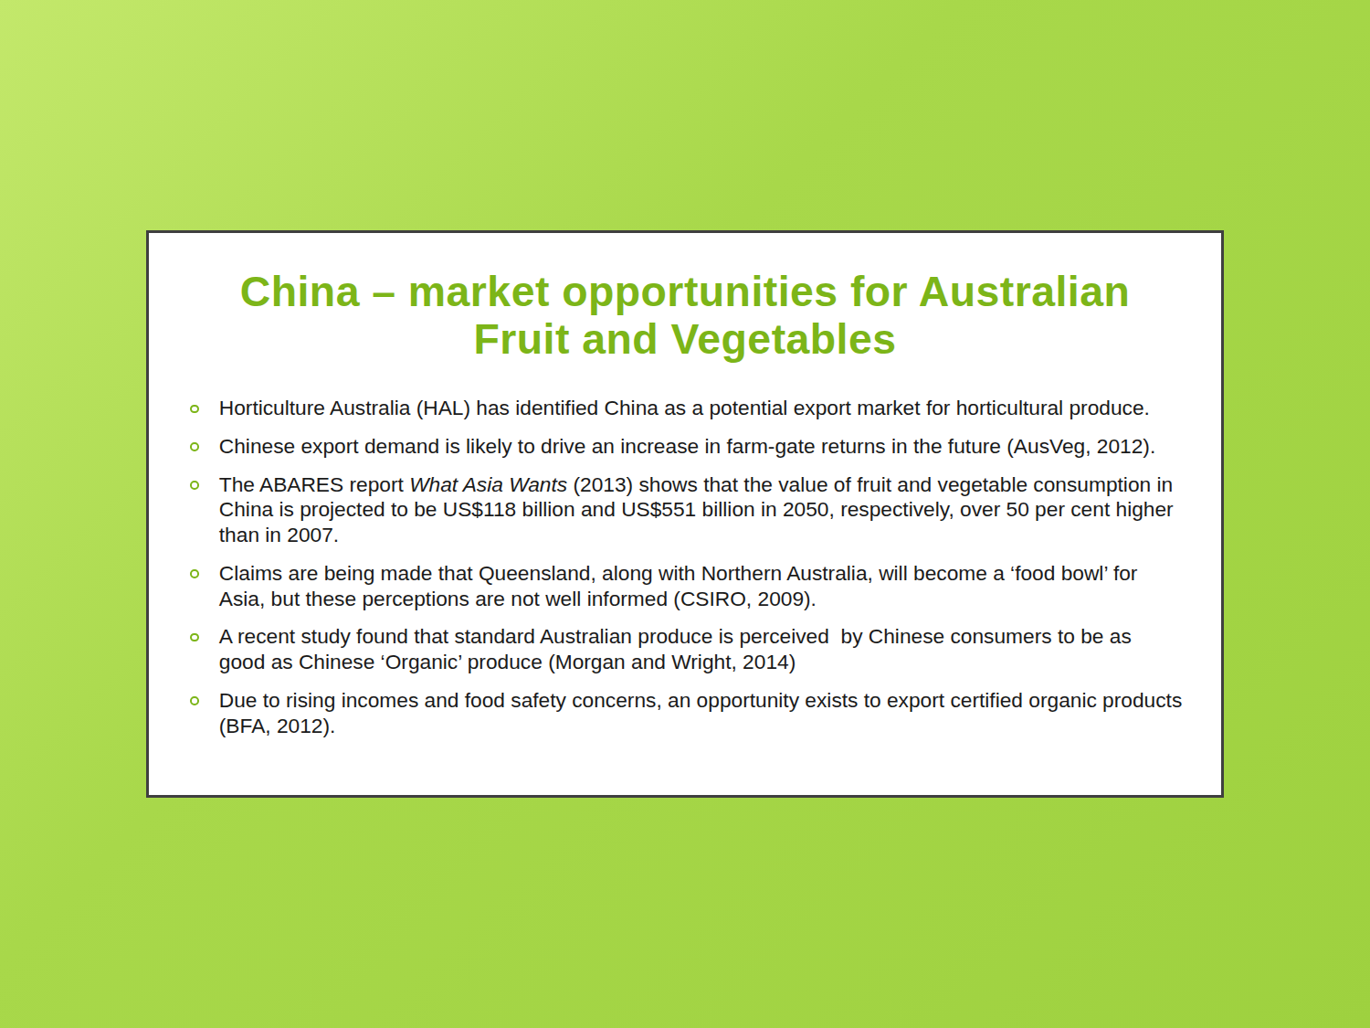China – market opportunities for Australian Fruit and Vegetables
Horticulture Australia (HAL) has identified China as a potential export market for horticultural produce.
Chinese export demand is likely to drive an increase in farm-gate returns in the future (AusVeg, 2012).
The ABARES report What Asia Wants (2013) shows that the value of fruit and vegetable consumption in China is projected to be US$118 billion and US$551 billion in 2050, respectively, over 50 per cent higher than in 2007.
Claims are being made that Queensland, along with Northern Australia, will become a ‘food bowl’ for Asia, but these perceptions are not well informed (CSIRO, 2009).
A recent study found that standard Australian produce is perceived by Chinese consumers to be as good as Chinese ‘Organic’ produce (Morgan and Wright, 2014)
Due to rising incomes and food safety concerns, an opportunity exists to export certified organic products (BFA, 2012).